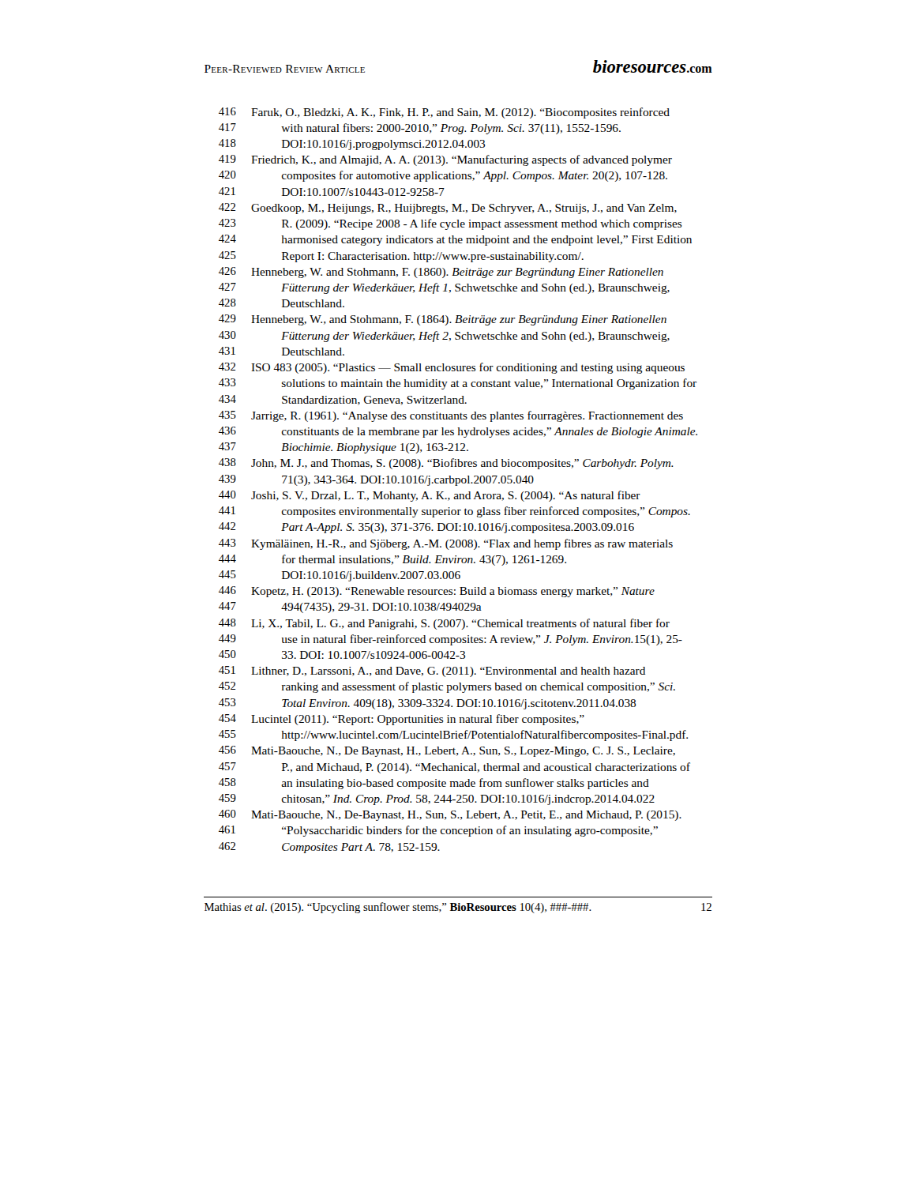Peer-Reviewed Review Article
bioresources.com
Faruk, O., Bledzki, A. K., Fink, H. P., and Sain, M. (2012). “Biocomposites reinforced
with natural fibers: 2000-2010,” Prog. Polym. Sci. 37(11), 1552-1596.
DOI:10.1016/j.progpolymsci.2012.04.003
Friedrich, K., and Almajid, A. A. (2013). “Manufacturing aspects of advanced polymer
composites for automotive applications,” Appl. Compos. Mater. 20(2), 107-128.
DOI:10.1007/s10443-012-9258-7
Goedkoop, M., Heijungs, R., Huijbregts, M., De Schryver, A., Struijs, J., and Van Zelm,
R. (2009). “Recipe 2008 - A life cycle impact assessment method which comprises
harmonised category indicators at the midpoint and the endpoint level,” First Edition
Report I: Characterisation. http://www.pre-sustainability.com/.
Henneberg, W. and Stohmann, F. (1860). Beiträge zur Begründung Einer Rationellen
Fütterung der Wiederkäuer, Heft 1, Schwetschke and Sohn (ed.), Braunschweig,
Deutschland.
Henneberg, W., and Stohmann, F. (1864). Beiträge zur Begründung Einer Rationellen
Fütterung der Wiederkäuer, Heft 2, Schwetschke and Sohn (ed.), Braunschweig,
Deutschland.
ISO 483 (2005). “Plastics — Small enclosures for conditioning and testing using aqueous
solutions to maintain the humidity at a constant value,” International Organization for
Standardization, Geneva, Switzerland.
Jarrige, R. (1961). “Analyse des constituants des plantes fourragères. Fractionnement des
constituants de la membrane par les hydrolyses acides,” Annales de Biologie Animale.
Biochimie. Biophysique 1(2), 163-212.
John, M. J., and Thomas, S. (2008). “Biofibres and biocomposites,” Carbohydr. Polym.
71(3), 343-364. DOI:10.1016/j.carbpol.2007.05.040
Joshi, S. V., Drzal, L. T., Mohanty, A. K., and Arora, S. (2004). “As natural fiber
composites environmentally superior to glass fiber reinforced composites,” Compos.
Part A-Appl. S. 35(3), 371-376. DOI:10.1016/j.compositesa.2003.09.016
Kymäläinen, H.-R., and Sjöberg, A.-M. (2008). “Flax and hemp fibres as raw materials
for thermal insulations,” Build. Environ. 43(7), 1261-1269.
DOI:10.1016/j.buildenv.2007.03.006
Kopetz, H. (2013). “Renewable resources: Build a biomass energy market,” Nature
494(7435), 29-31. DOI:10.1038/494029a
Li, X., Tabil, L. G., and Panigrahi, S. (2007). “Chemical treatments of natural fiber for
use in natural fiber-reinforced composites: A review,” J. Polym. Environ. 15(1), 25-
33. DOI: 10.1007/s10924-006-0042-3
Lithner, D., Larssoni, A., and Dave, G. (2011). “Environmental and health hazard
ranking and assessment of plastic polymers based on chemical composition,” Sci.
Total Environ. 409(18), 3309-3324. DOI:10.1016/j.scitotenv.2011.04.038
Lucintel (2011). “Report: Opportunities in natural fiber composites,”
http://www.lucintel.com/LucintelBrief/PotentialofNaturalfibercomposites-Final.pdf.
Mati-Baouche, N., De Baynast, H., Lebert, A., Sun, S., Lopez-Mingo, C. J. S., Leclaire,
P., and Michaud, P. (2014). “Mechanical, thermal and acoustical characterizations of
an insulating bio-based composite made from sunflower stalks particles and
chitosan,” Ind. Crop. Prod. 58, 244-250. DOI:10.1016/j.indcrop.2014.04.022
Mati-Baouche, N., De-Baynast, H., Sun, S., Lebert, A., Petit, E., and Michaud, P. (2015).
“Polysaccharidic binders for the conception of an insulating agro-composite,”
Composites Part A. 78, 152-159.
Mathias et al. (2015). “Upcycling sunflower stems,” BioResources 10(4), ###-###.
12